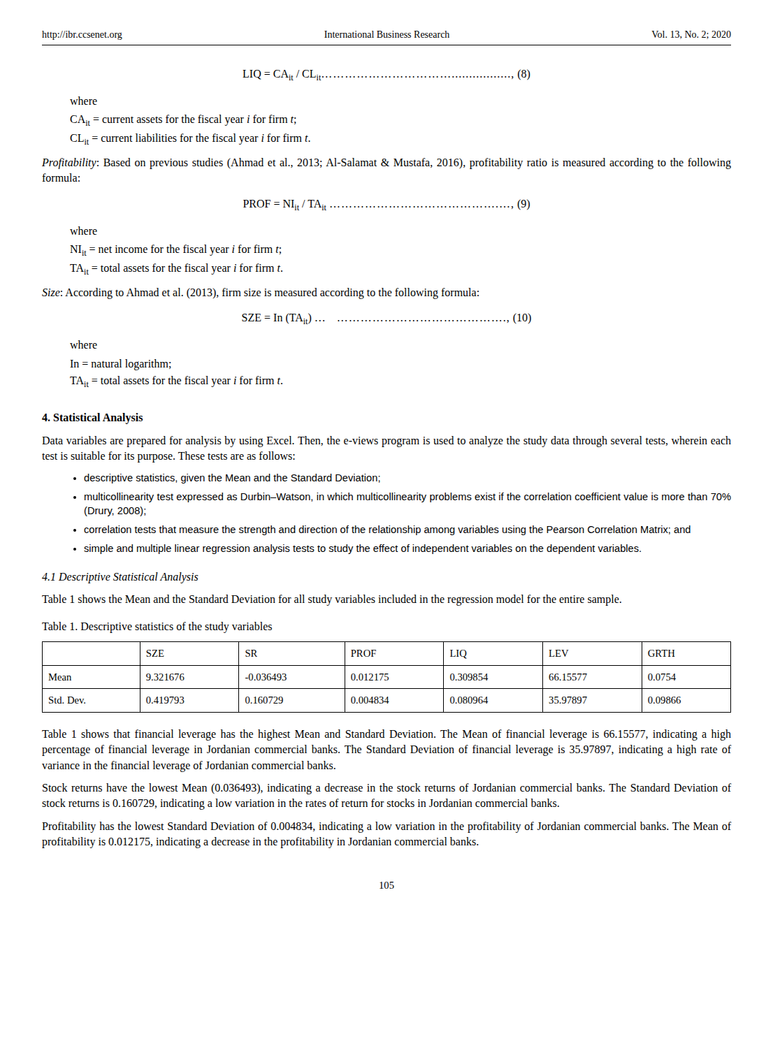http://ibr.ccsenet.org
International Business Research
Vol. 13, No. 2; 2020
LIQ = CAit / CLit……………………………................., (8)
where
CAit = current assets for the fiscal year i for firm t;
CLit = current liabilities for the fiscal year i for firm t.
Profitability: Based on previous studies (Ahmad et al., 2013; Al-Salamat & Mustafa, 2016), profitability ratio is measured according to the following formula:
PROF = NIit / TAit …………………………………….…, (9)
where
NIit = net income for the fiscal year i for firm t;
TAit = total assets for the fiscal year i for firm t.
Size: According to Ahmad et al. (2013), firm size is measured according to the following formula:
SZE = In (TAit) … ……………………………………., (10)
where
In = natural logarithm;
TAit = total assets for the fiscal year i for firm t.
4. Statistical Analysis
Data variables are prepared for analysis by using Excel. Then, the e-views program is used to analyze the study data through several tests, wherein each test is suitable for its purpose. These tests are as follows:
descriptive statistics, given the Mean and the Standard Deviation;
multicollinearity test expressed as Durbin–Watson, in which multicollinearity problems exist if the correlation coefficient value is more than 70% (Drury, 2008);
correlation tests that measure the strength and direction of the relationship among variables using the Pearson Correlation Matrix; and
simple and multiple linear regression analysis tests to study the effect of independent variables on the dependent variables.
4.1 Descriptive Statistical Analysis
Table 1 shows the Mean and the Standard Deviation for all study variables included in the regression model for the entire sample.
Table 1. Descriptive statistics of the study variables
| | SZE | SR | PROF | LIQ | LEV | GRTH |
| Mean | 9.321676 | -0.036493 | 0.012175 | 0.309854 | 66.15577 | 0.0754 |
| Std. Dev. | 0.419793 | 0.160729 | 0.004834 | 0.080964 | 35.97897 | 0.09866 |
Table 1 shows that financial leverage has the highest Mean and Standard Deviation. The Mean of financial leverage is 66.15577, indicating a high percentage of financial leverage in Jordanian commercial banks. The Standard Deviation of financial leverage is 35.97897, indicating a high rate of variance in the financial leverage of Jordanian commercial banks.
Stock returns have the lowest Mean (0.036493), indicating a decrease in the stock returns of Jordanian commercial banks. The Standard Deviation of stock returns is 0.160729, indicating a low variation in the rates of return for stocks in Jordanian commercial banks.
Profitability has the lowest Standard Deviation of 0.004834, indicating a low variation in the profitability of Jordanian commercial banks. The Mean of profitability is 0.012175, indicating a decrease in the profitability in Jordanian commercial banks.
105